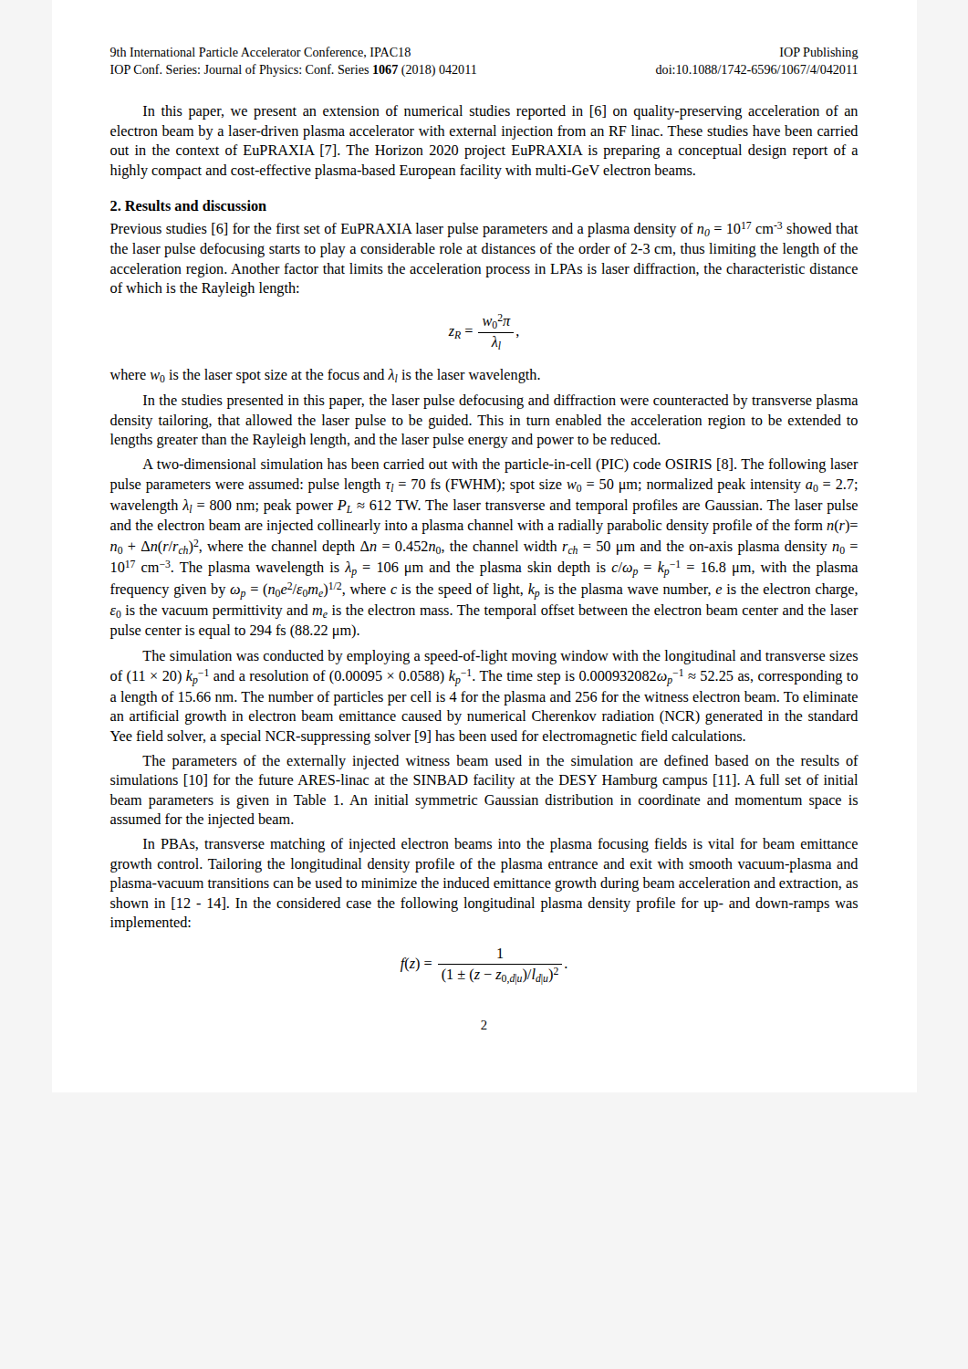9th International Particle Accelerator Conference, IPAC18 IOP Publishing
IOP Conf. Series: Journal of Physics: Conf. Series 1067 (2018) 042011 doi:10.1088/1742-6596/1067/4/042011
In this paper, we present an extension of numerical studies reported in [6] on quality-preserving acceleration of an electron beam by a laser-driven plasma accelerator with external injection from an RF linac. These studies have been carried out in the context of EuPRAXIA [7]. The Horizon 2020 project EuPRAXIA is preparing a conceptual design report of a highly compact and cost-effective plasma-based European facility with multi-GeV electron beams.
2. Results and discussion
Previous studies [6] for the first set of EuPRAXIA laser pulse parameters and a plasma density of n0 = 1017 cm-3 showed that the laser pulse defocusing starts to play a considerable role at distances of the order of 2-3 cm, thus limiting the length of the acceleration region. Another factor that limits the acceleration process in LPAs is laser diffraction, the characteristic distance of which is the Rayleigh length:
zR = w02π λl ,
where w0 is the laser spot size at the focus and λl is the laser wavelength.
In the studies presented in this paper, the laser pulse defocusing and diffraction were counteracted by transverse plasma density tailoring, that allowed the laser pulse to be guided. This in turn enabled the acceleration region to be extended to lengths greater than the Rayleigh length, and the laser pulse energy and power to be reduced.
A two-dimensional simulation has been carried out with the particle-in-cell (PIC) code OSIRIS [8]. The following laser pulse parameters were assumed: pulse length τl = 70 fs (FWHM); spot size w0 = 50 μm; normalized peak intensity a0 = 2.7; wavelength λl = 800 nm; peak power PL ≈ 612 TW. The laser transverse and temporal profiles are Gaussian. The laser pulse and the electron beam are injected collinearly into a plasma channel with a radially parabolic density profile of the form n(r)= n0 + Δn(r/rch)2, where the channel depth Δn = 0.452n0, the channel width rch = 50 μm and the on-axis plasma density n0 = 1017 cm−3. The plasma wavelength is λp = 106 μm and the plasma skin depth is c/ωp = kp−1 = 16.8 μm, with the plasma frequency given by ωp = (n0e2/ε0me)1/2, where c is the speed of light, kp is the plasma wave number, e is the electron charge, ε0 is the vacuum permittivity and me is the electron mass. The temporal offset between the electron beam center and the laser pulse center is equal to 294 fs (88.22 μm).
The simulation was conducted by employing a speed-of-light moving window with the longitudinal and transverse sizes of (11 × 20) kp−1 and a resolution of (0.00095 × 0.0588) kp−1. The time step is 0.000932082ωp−1 ≈ 52.25 as, corresponding to a length of 15.66 nm. The number of particles per cell is 4 for the plasma and 256 for the witness electron beam. To eliminate an artificial growth in electron beam emittance caused by numerical Cherenkov radiation (NCR) generated in the standard Yee field solver, a special NCR-suppressing solver [9] has been used for electromagnetic field calculations.
The parameters of the externally injected witness beam used in the simulation are defined based on the results of simulations [10] for the future ARES-linac at the SINBAD facility at the DESY Hamburg campus [11]. A full set of initial beam parameters is given in Table 1. An initial symmetric Gaussian distribution in coordinate and momentum space is assumed for the injected beam.
In PBAs, transverse matching of injected electron beams into the plasma focusing fields is vital for beam emittance growth control. Tailoring the longitudinal density profile of the plasma entrance and exit with smooth vacuum-plasma and plasma-vacuum transitions can be used to minimize the induced emittance growth during beam acceleration and extraction, as shown in [12 - 14]. In the considered case the following longitudinal plasma density profile for up- and down-ramps was implemented:
f(z) = 1 (1 ± (z − z0,d|u)/ld|u)2 .
2